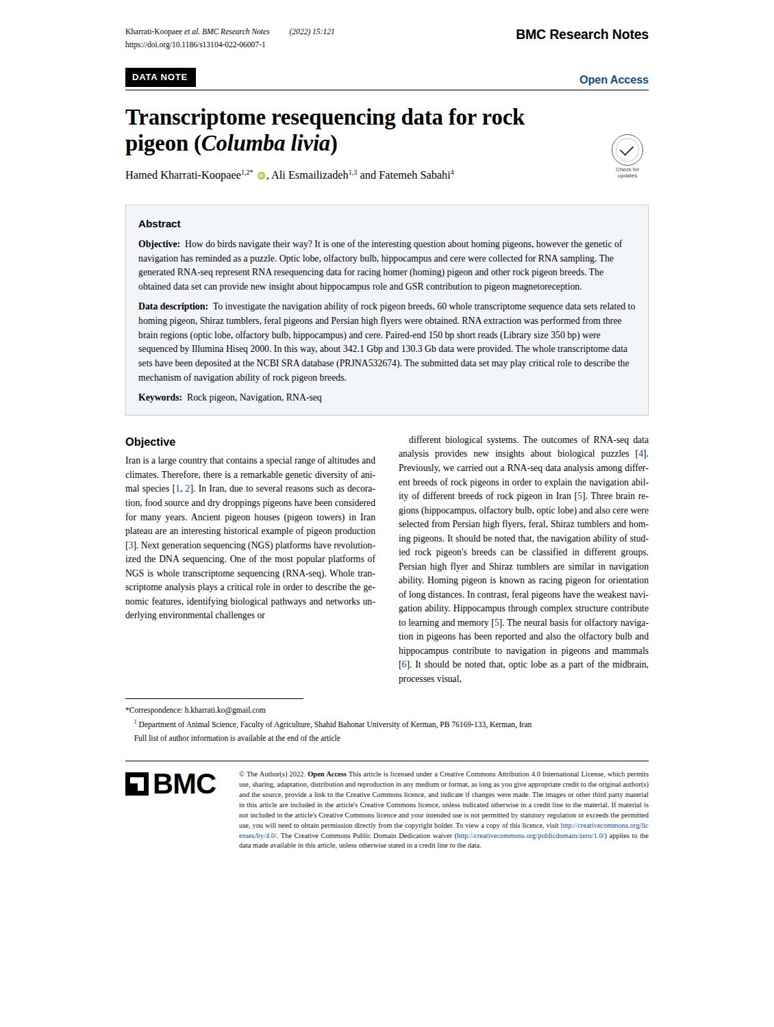Kharrati-Koopaee et al. BMC Research Notes (2022) 15:121 https://doi.org/10.1186/s13104-022-06007-1
BMC Research Notes
DATA NOTE
Open Access
Check for
updates
Transcriptome resequencing data for rock pigeon (Columba livia)
Hamed Kharrati-Koopaee1,2* , Ali Esmailizadeh1,3 and Fatemeh Sabahi4
Abstract
Objective: How do birds navigate their way? It is one of the interesting question about homing pigeons, however the genetic of navigation has reminded as a puzzle. Optic lobe, olfactory bulb, hippocampus and cere were collected for RNA sampling. The generated RNA-seq represent RNA resequencing data for racing homer (homing) pigeon and other rock pigeon breeds. The obtained data set can provide new insight about hippocampus role and GSR contribution to pigeon magnetoreception.
Data description: To investigate the navigation ability of rock pigeon breeds, 60 whole transcriptome sequence data sets related to homing pigeon, Shiraz tumblers, feral pigeons and Persian high flyers were obtained. RNA extraction was performed from three brain regions (optic lobe, olfactory bulb, hippocampus) and cere. Paired-end 150 bp short reads (Library size 350 bp) were sequenced by Illumina Hiseq 2000. In this way, about 342.1 Gbp and 130.3 Gb data were provided. The whole transcriptome data sets have been deposited at the NCBI SRA database (PRJNA532674). The submitted data set may play critical role to describe the mechanism of navigation ability of rock pigeon breeds.
Keywords: Rock pigeon, Navigation, RNA-seq
Objective
Iran is a large country that contains a special range of altitudes and climates. Therefore, there is a remarkable genetic diversity of animal species [1, 2]. In Iran, due to several reasons such as decoration, food source and dry droppings pigeons have been considered for many years. Ancient pigeon houses (pigeon towers) in Iran plateau are an interesting historical example of pigeon production [3]. Next generation sequencing (NGS) platforms have revolutionized the DNA sequencing. One of the most popular platforms of NGS is whole transcriptome sequencing (RNA-seq). Whole transcriptome analysis plays a critical role in order to describe the genomic features, identifying biological pathways and networks underlying environmental challenges or
different biological systems. The outcomes of RNA-seq data analysis provides new insights about biological puzzles [4]. Previously, we carried out a RNA-seq data analysis among different breeds of rock pigeons in order to explain the navigation ability of different breeds of rock pigeon in Iran [5]. Three brain regions (hippocampus, olfactory bulb, optic lobe) and also cere were selected from Persian high flyers, feral, Shiraz tumblers and homing pigeons. It should be noted that, the navigation ability of studied rock pigeon's breeds can be classified in different groups. Persian high flyer and Shiraz tumblers are similar in navigation ability. Homing pigeon is known as racing pigeon for orientation of long distances. In contrast, feral pigeons have the weakest navigation ability. Hippocampus through complex structure contribute to learning and memory [5]. The neural basis for olfactory navigation in pigeons has been reported and also the olfactory bulb and hippocampus contribute to navigation in pigeons and mammals [6]. It should be noted that, optic lobe as a part of the midbrain, processes visual,
*Correspondence: h.kharrati.ko@gmail.com
1 Department of Animal Science, Faculty of Agriculture, Shahid Bahonar University of Kerman, PB 76169-133, Kerman, Iran
Full list of author information is available at the end of the article
BMC
© The Author(s) 2022. Open Access This article is licensed under a Creative Commons Attribution 4.0 International License, which permits use, sharing, adaptation, distribution and reproduction in any medium or format, as long as you give appropriate credit to the original author(s) and the source, provide a link to the Creative Commons licence, and indicate if changes were made. The images or other third party material in this article are included in the article's Creative Commons licence, unless indicated otherwise in a credit line to the material. If material is not included in the article's Creative Commons licence and your intended use is not permitted by statutory regulation or exceeds the permitted use, you will need to obtain permission directly from the copyright holder. To view a copy of this licence, visit http://creativecommons.org/licenses/by/4.0/. The Creative Commons Public Domain Dedication waiver (http://creativecommons.org/publicdomain/zero/1.0/) applies to the data made available in this article, unless otherwise stated in a credit line to the data.